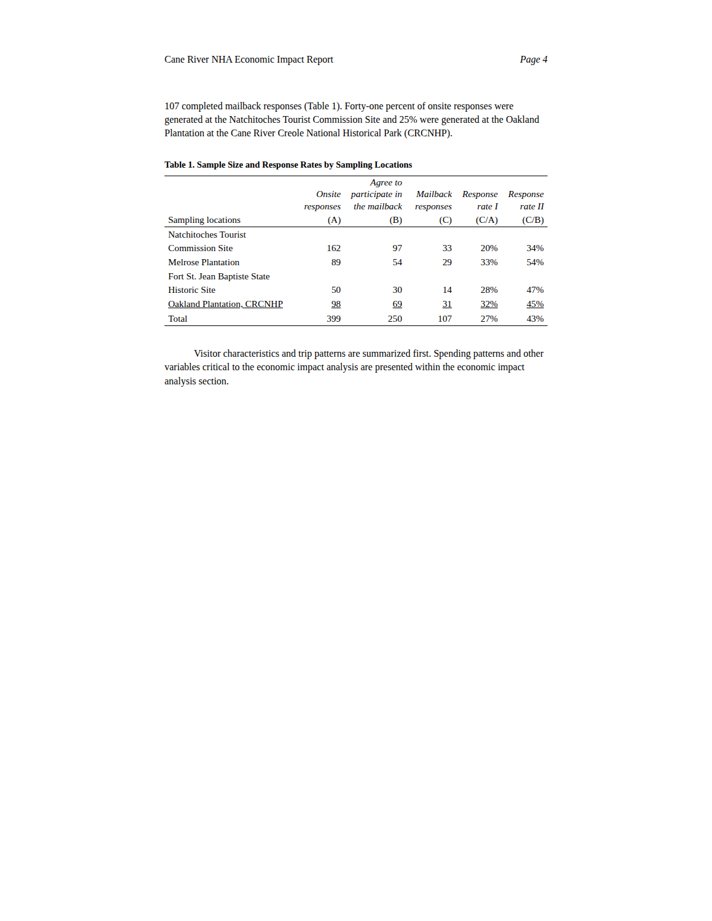Cane River NHA Economic Impact Report
Page 4
107 completed mailback responses (Table 1). Forty-one percent of onsite responses were generated at the Natchitoches Tourist Commission Site and 25% were generated at the Oakland Plantation at the Cane River Creole National Historical Park (CRCNHP).
Table 1. Sample Size and Response Rates by Sampling Locations
| | | Agree to | | | |
| --- | --- | --- | --- | --- | --- |
| | Onsite | participate in | Mailback | Response | Response |
| | responses | the mailback | responses | rate I | rate II |
| Sampling locations | (A) | (B) | (C) | (C/A) | (C/B) |
| Natchitoches Tourist Commission Site | 162 | 97 | 33 | 20% | 34% |
| Melrose Plantation | 89 | 54 | 29 | 33% | 54% |
| Fort St. Jean Baptiste State Historic Site | 50 | 30 | 14 | 28% | 47% |
| Oakland Plantation, CRCNHP | 98 | 69 | 31 | 32% | 45% |
| Total | 399 | 250 | 107 | 27% | 43% |
Visitor characteristics and trip patterns are summarized first. Spending patterns and other variables critical to the economic impact analysis are presented within the economic impact analysis section.